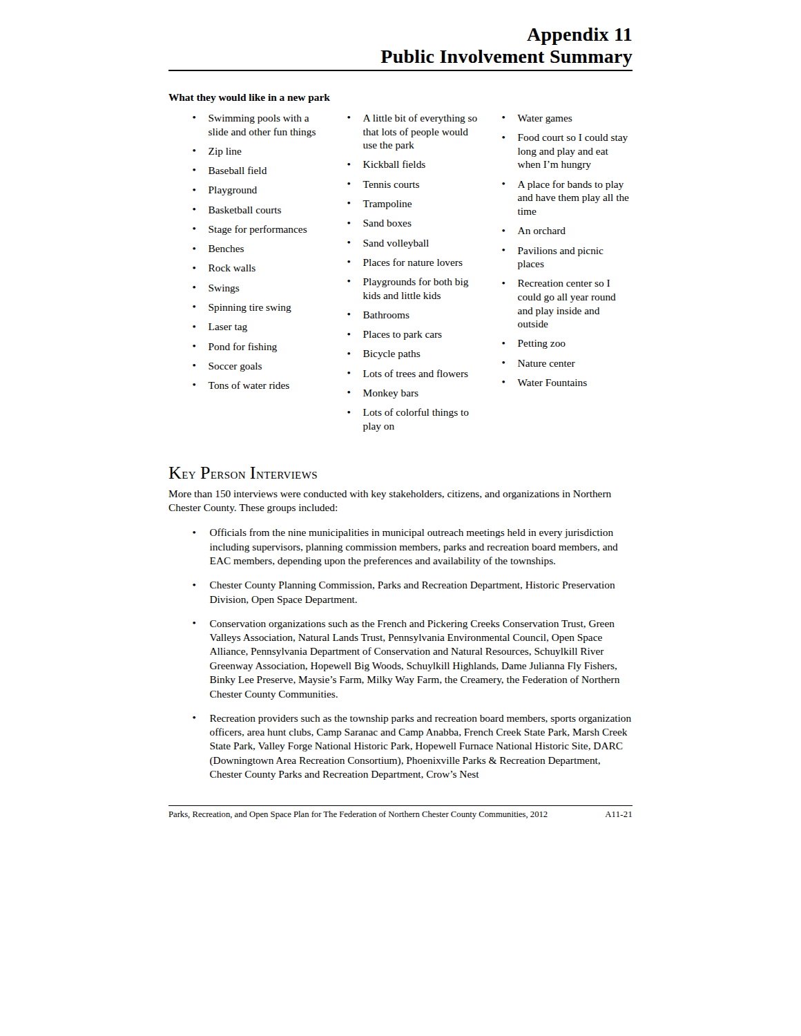Appendix 11
Public Involvement Summary
What they would like in a new park
Swimming pools with a slide and other fun things
Zip line
Baseball field
Playground
Basketball courts
Stage for performances
Benches
Rock walls
Swings
Spinning tire swing
Laser tag
Pond for fishing
Soccer goals
Tons of water rides
A little bit of everything so that lots of people would use the park
Kickball fields
Tennis courts
Trampoline
Sand boxes
Sand volleyball
Places for nature lovers
Playgrounds for both big kids and little kids
Bathrooms
Places to park cars
Bicycle paths
Lots of trees and flowers
Monkey bars
Lots of colorful things to play on
Water games
Food court so I could stay long and play and eat when I’m hungry
A place for bands to play and have them play all the time
An orchard
Pavilions and picnic places
Recreation center so I could go all year round and play inside and outside
Petting zoo
Nature center
Water Fountains
Key Person Interviews
More than 150 interviews were conducted with key stakeholders, citizens, and organizations in Northern Chester County. These groups included:
Officials from the nine municipalities in municipal outreach meetings held in every jurisdiction including supervisors, planning commission members, parks and recreation board members, and EAC members, depending upon the preferences and availability of the townships.
Chester County Planning Commission, Parks and Recreation Department, Historic Preservation Division, Open Space Department.
Conservation organizations such as the French and Pickering Creeks Conservation Trust, Green Valleys Association, Natural Lands Trust, Pennsylvania Environmental Council, Open Space Alliance, Pennsylvania Department of Conservation and Natural Resources, Schuylkill River Greenway Association, Hopewell Big Woods, Schuylkill Highlands, Dame Julianna Fly Fishers, Binky Lee Preserve, Maysie’s Farm, Milky Way Farm, the Creamery, the Federation of Northern Chester County Communities.
Recreation providers such as the township parks and recreation board members, sports organization officers, area hunt clubs, Camp Saranac and Camp Anabba, French Creek State Park, Marsh Creek State Park, Valley Forge National Historic Park, Hopewell Furnace National Historic Site, DARC (Downingtown Area Recreation Consortium), Phoenixville Parks & Recreation Department, Chester County Parks and Recreation Department, Crow’s Nest
Parks, Recreation, and Open Space Plan for The Federation of Northern Chester County Communities, 2012
A11-21